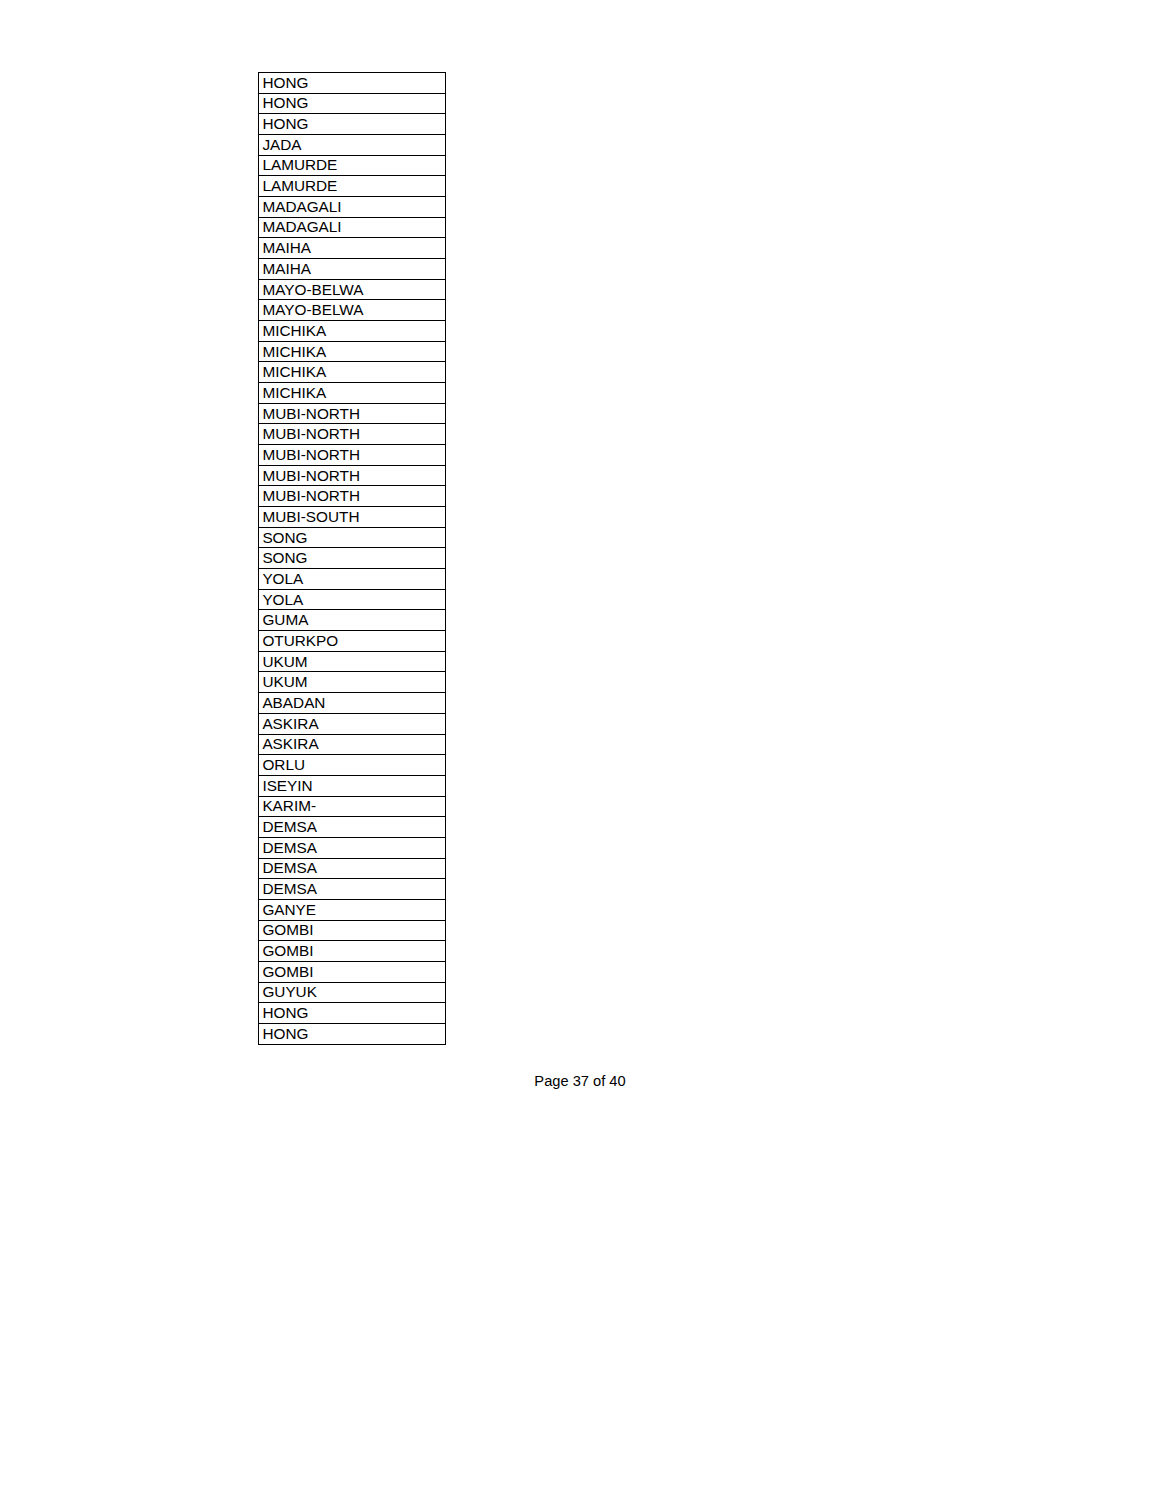| HONG |
| HONG |
| HONG |
| JADA |
| LAMURDE |
| LAMURDE |
| MADAGALI |
| MADAGALI |
| MAIHA |
| MAIHA |
| MAYO-BELWA |
| MAYO-BELWA |
| MICHIKA |
| MICHIKA |
| MICHIKA |
| MICHIKA |
| MUBI-NORTH |
| MUBI-NORTH |
| MUBI-NORTH |
| MUBI-NORTH |
| MUBI-NORTH |
| MUBI-SOUTH |
| SONG |
| SONG |
| YOLA |
| YOLA |
| GUMA |
| OTURKPO |
| UKUM |
| UKUM |
| ABADAN |
| ASKIRA |
| ASKIRA |
| ORLU |
| ISEYIN |
| KARIM- |
| DEMSA |
| DEMSA |
| DEMSA |
| DEMSA |
| GANYE |
| GOMBI |
| GOMBI |
| GOMBI |
| GUYUK |
| HONG |
| HONG |
Page 37 of 40